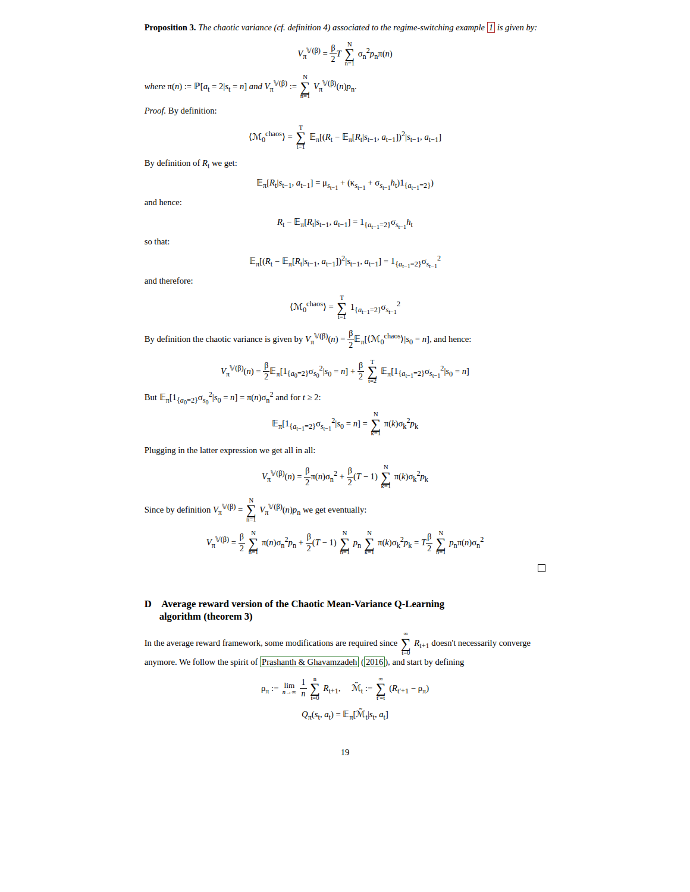Proposition 3. The chaotic variance (cf. definition 4) associated to the regime-switching example 1 is given by:
Vπ𝕍(β) = β 2 T N∑n=1 σn2pnπ(n)
where π(n) := ℙ[at = 2|st = n] and Vπ𝕍(β) := N∑n=1 Vπ𝕍(β)(n)pn.
Proof. By definition:
⟨ℳ0chaos⟩ = T∑t=1 𝔼π[(Rt − 𝔼π[Rt|st−1, at−1])2|st−1, at−1]
By definition of Rt we get:
𝔼π[Rt|st−1, at−1] = μst−1 + (κst−1 + σst−1ht)1{at−1=2})
and hence:
Rt − 𝔼π[Rt|st−1, at−1] = 1{at−1=2}σst−1ht
so that:
𝔼π[(Rt − 𝔼π[Rt|st−1, at−1])2|st−1, at−1] = 1{at−1=2}σst−12
and therefore:
⟨ℳ0chaos⟩ = T∑t=1 1{at−1=2}σst−12
By definition the chaotic variance is given by Vπ𝕍(β)(n) = β 2 𝔼π[⟨ℳ0chaos⟩|s0 = n], and hence:
Vπ𝕍(β)(n) = β 2 𝔼π[1{a0=2}σs02|s0 = n] + β 2 T∑t=2 𝔼π[1{at−1=2}σst−12|s0 = n]
But 𝔼π[1{a0=2}σs02|s0 = n] = π(n)σn2 and for t ≥ 2:
𝔼π[1{at−1=2}σst−12|s0 = n] = N∑k=1 π(k)σk2pk
Plugging in the latter expression we get all in all:
Vπ𝕍(β)(n) = β 2π(n)σn2 + β 2(T − 1) N∑k=1 π(k)σk2pk
Since by definition Vπ𝕍(β) = N∑n=1 Vπ𝕍(β)(n)pn we get eventually:
Vπ𝕍(β) = β 2 N∑n=1 π(n)σn2pn + β 2(T − 1) N∑n=1 pn N∑k=1 π(k)σk2pk = Tβ 2 N∑n=1 pnπ(n)σn2
D Average reward version of the Chaotic Mean-Variance Q-Learning
algorithm (theorem 3)
In the average reward framework, some modifications are required since ∞∑t=0 Rt+1 doesn't necessarily converge anymore. We follow the spirit of Prashanth & Ghavamzadeh (2016), and start by defining
ρπ := lim n→∞ 1 n n∑t=0 Rt+1, ℳ̃t := ∞∑t′=t (Rt′+1 − ρπ)
Qπ(st, at) = 𝔼π[ℳ̃t|st, at]
19